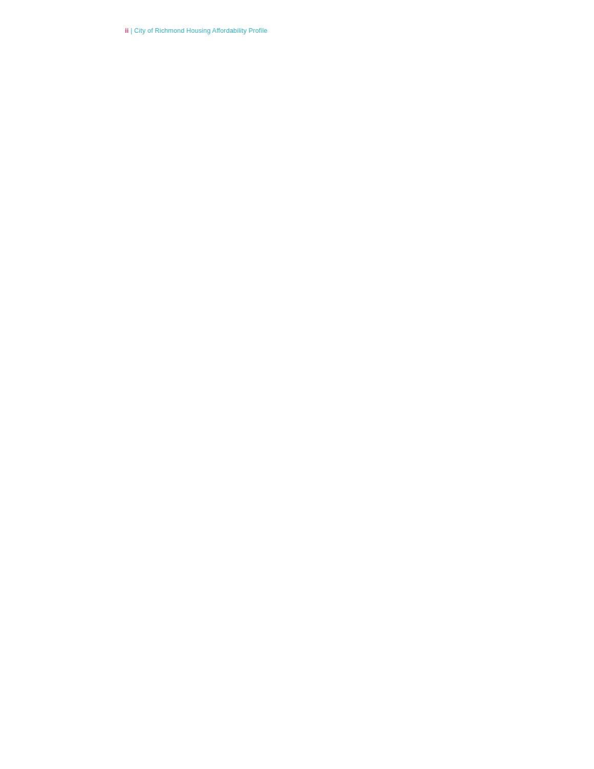ii|City of Richmond Housing Affordability Profile